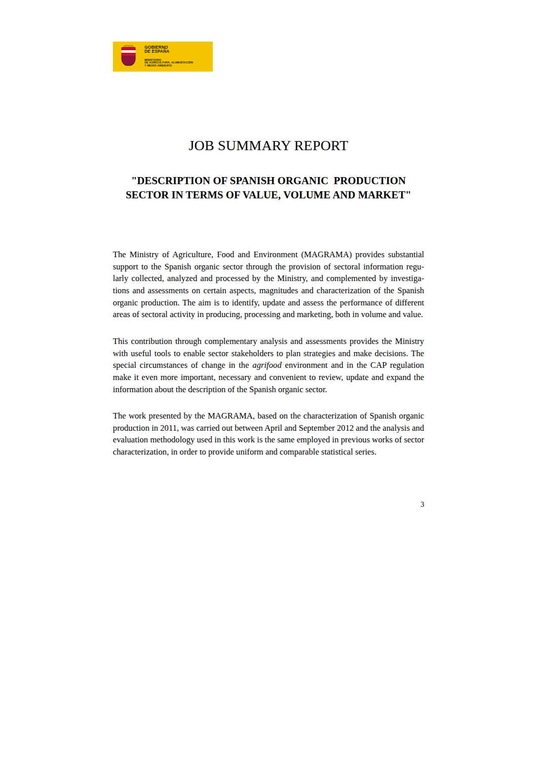GOBIERNO
DE ESPAÑA
MINISTERIO
DE AGRICULTURA, ALIMENTACIÓN
Y MEDIO AMBIENTE
JOB SUMMARY REPORT
"DESCRIPTION OF SPANISH ORGANIC PRODUCTION SECTOR IN TERMS OF VALUE, VOLUME AND MARKET"
The Ministry of Agriculture, Food and Environment (MAGRAMA) provides substantial support to the Spanish organic sector through the provision of sectoral information regularly collected, analyzed and processed by the Ministry, and complemented by investigations and assessments on certain aspects, magnitudes and characterization of the Spanish organic production. The aim is to identify, update and assess the performance of different areas of sectoral activity in producing, processing and marketing, both in volume and value.
This contribution through complementary analysis and assessments provides the Ministry with useful tools to enable sector stakeholders to plan strategies and make decisions. The special circumstances of change in the agrifood environment and in the CAP regulation make it even more important, necessary and convenient to review, update and expand the information about the description of the Spanish organic sector.
The work presented by the MAGRAMA, based on the characterization of Spanish organic production in 2011, was carried out between April and September 2012 and the analysis and evaluation methodology used in this work is the same employed in previous works of sector characterization, in order to provide uniform and comparable statistical series.
3